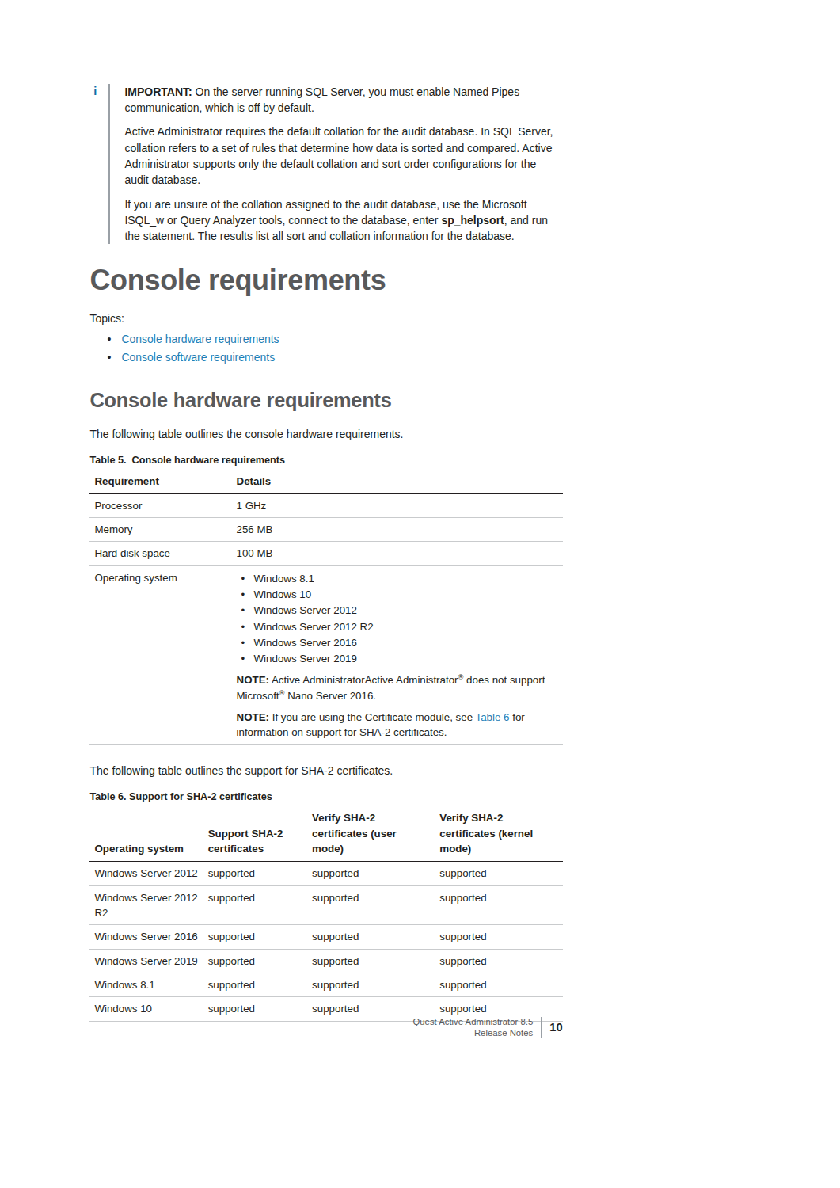i
IMPORTANT: On the server running SQL Server, you must enable Named Pipes communication, which is off by default.
Active Administrator requires the default collation for the audit database. In SQL Server, collation refers to a set of rules that determine how data is sorted and compared. Active Administrator supports only the default collation and sort order configurations for the audit database.
If you are unsure of the collation assigned to the audit database, use the Microsoft ISQL_w or Query Analyzer tools, connect to the database, enter sp_helpsort, and run the statement. The results list all sort and collation information for the database.
Console requirements
Topics:
Console hardware requirements
Console software requirements
Console hardware requirements
The following table outlines the console hardware requirements.
Table 5. Console hardware requirements
| Requirement | Details |
| --- | --- |
| Processor | 1 GHz |
| Memory | 256 MB |
| Hard disk space | 100 MB |
| Operating system | Windows 8.1 Windows 10 Windows Server 2012 Windows Server 2012 R2 Windows Server 2016 Windows Server 2019 NOTE: Active AdministratorActive Administrator ® does not support Microsoft ® Nano Server 2016. NOTE: If you are using the Certificate module, see Table 6 for information on support for SHA-2 certificates. |
The following table outlines the support for SHA-2 certificates.
Table 6. Support for SHA-2 certificates
| Operating system | Support SHA-2 certificates | Verify SHA-2 certificates (user mode) | Verify SHA-2 certificates (kernel mode) |
| --- | --- | --- | --- |
| Windows Server 2012 | supported | supported | supported |
| Windows Server 2012 R2 | supported | supported | supported |
| Windows Server 2016 | supported | supported | supported |
| Windows Server 2019 | supported | supported | supported |
| Windows 8.1 | supported | supported | supported |
| Windows 10 | supported | supported | supported |
Quest Active Administrator 8.5
Release Notes
10